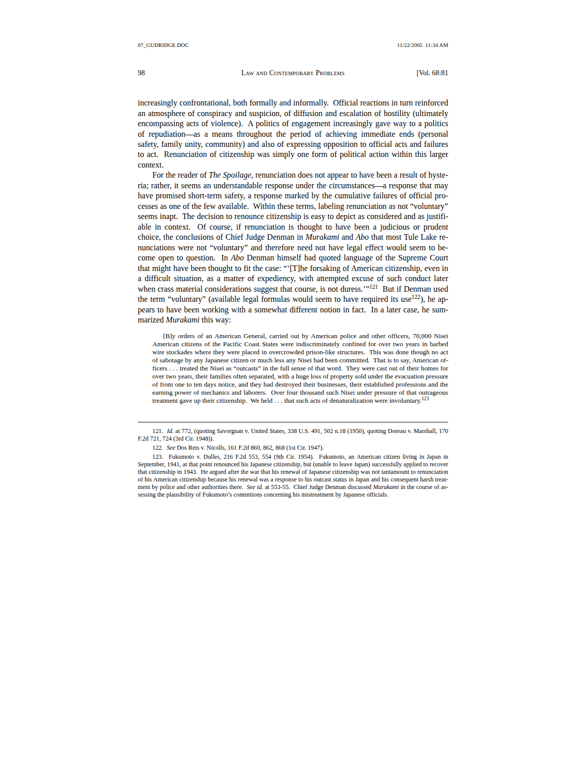07_GUDRIDGE.DOC
11/22/2005 11:34 AM
98
Law and Contemporary Problems
[Vol. 68:81
increasingly confrontational, both formally and informally. Official reactions in turn reinforced an atmosphere of conspiracy and suspicion, of diffusion and escalation of hostility (ultimately encompassing acts of violence). A politics of engagement increasingly gave way to a politics of repudiation—as a means throughout the period of achieving immediate ends (personal safety, family unity, community) and also of expressing opposition to official acts and failures to act. Renunciation of citizenship was simply one form of political action within this larger context.
For the reader of The Spoilage, renunciation does not appear to have been a result of hysteria; rather, it seems an understandable response under the circumstances—a response that may have promised short-term safety, a response marked by the cumulative failures of official processes as one of the few available. Within these terms, labeling renunciation as not “voluntary” seems inapt. The decision to renounce citizenship is easy to depict as considered and as justifiable in context. Of course, if renunciation is thought to have been a judicious or prudent choice, the conclusions of Chief Judge Denman in Murakami and Abo that most Tule Lake renunciations were not “voluntary” and therefore need not have legal effect would seem to become open to question. In Abo Denman himself had quoted language of the Supreme Court that might have been thought to fit the case: “‘[T]he forsaking of American citizenship, even in a difficult situation, as a matter of expediency, with attempted excuse of such conduct later when crass material considerations suggest that course, is not duress.’”121 But if Denman used the term “voluntary” (available legal formulas would seem to have required its use122), he appears to have been working with a somewhat different notion in fact. In a later case, he summarized Murakami this way:
[B]y orders of an American General, carried out by American police and other officers, 70,000 Nisei American citizens of the Pacific Coast States were indiscriminately confined for over two years in barbed wire stockades where they were placed in overcrowded prison-like structures. This was done though no act of sabotage by any Japanese citizen or much less any Nisei had been committed. That is to say, American officers . . . treated the Nisei as “outcasts” in the full sense of that word. They were cast out of their homes for over two years, their families often separated, with a huge loss of property sold under the evacuation pressure of from one to ten days notice, and they had destroyed their businesses, their established professions and the earning power of mechanics and laborers. Over four thousand such Nisei under pressure of that outrageous treatment gave up their citizenship. We held . . . that such acts of denaturalization were involuntary.123
121. Id. at 772, (quoting Savorgnan v. United States, 338 U.S. 491, 502 n.18 (1950), quoting Doreau v. Marshall, 170 F.2d 721, 724 (3rd Cir. 1948)).
122. See Dos Reis v. Nicolls, 161 F.2d 860, 862, 868 (1st Cir. 1947).
123. Fukumoto v. Dulles, 216 F.2d 553, 554 (9th Cir. 1954). Fukumoto, an American citizen living in Japan in September, 1941, at that point renounced his Japanese citizenship, but (unable to leave Japan) successfully applied to recover that citizenship in 1943. He argued after the war that his renewal of Japanese citizenship was not tantamount to renunciation of his American citizenship because his renewal was a response to his outcast status in Japan and his consequent harsh treatment by police and other authorities there. See id. at 553-55. Chief Judge Denman discussed Murakami in the course of assessing the plausibility of Fukumoto’s contentions concerning his mistreatment by Japanese officials.